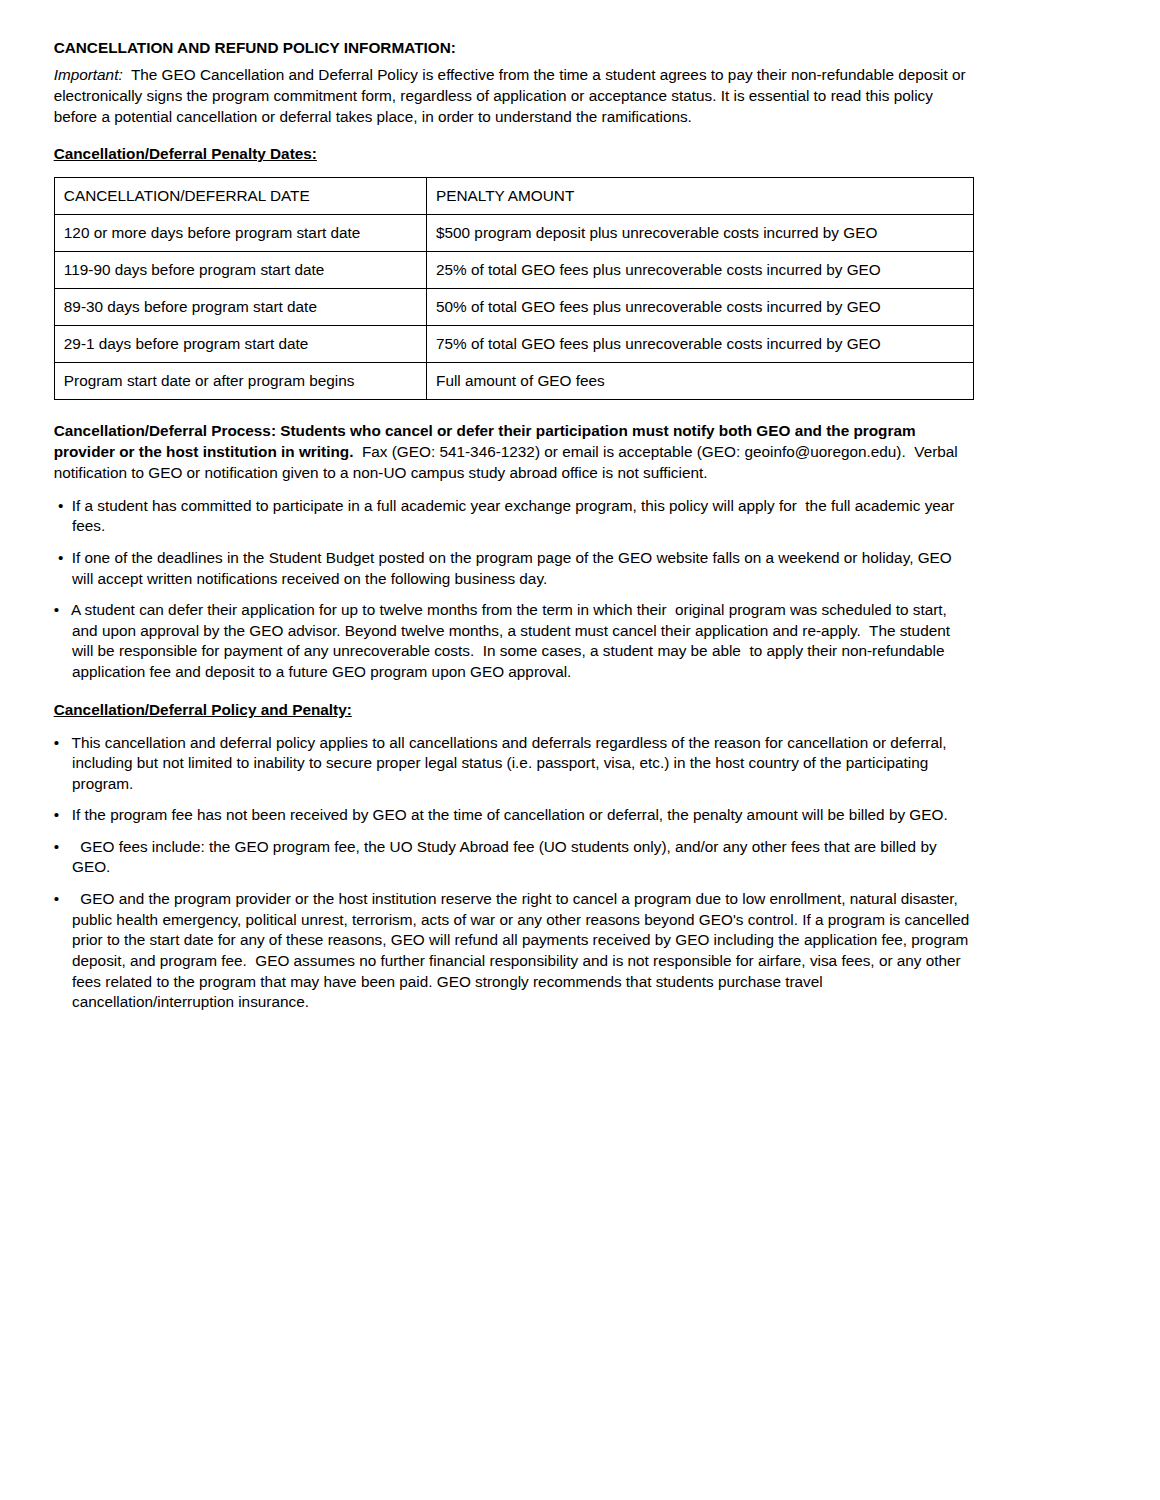CANCELLATION AND REFUND POLICY INFORMATION:
Important: The GEO Cancellation and Deferral Policy is effective from the time a student agrees to pay their non-refundable deposit or electronically signs the program commitment form, regardless of application or acceptance status. It is essential to read this policy before a potential cancellation or deferral takes place, in order to understand the ramifications.
Cancellation/Deferral Penalty Dates:
| CANCELLATION/DEFERRAL DATE | PENALTY AMOUNT |
| 120 or more days before program start date | $500 program deposit plus unrecoverable costs incurred by GEO |
| 119-90 days before program start date | 25% of total GEO fees plus unrecoverable costs incurred by GEO |
| 89-30 days before program start date | 50% of total GEO fees plus unrecoverable costs incurred by GEO |
| 29-1 days before program start date | 75% of total GEO fees plus unrecoverable costs incurred by GEO |
| Program start date or after program begins | Full amount of GEO fees |
Cancellation/Deferral Process: Students who cancel or defer their participation must notify both GEO and the program provider or the host institution in writing. Fax (GEO: 541-346-1232) or email is acceptable (GEO: geoinfo@uoregon.edu). Verbal notification to GEO or notification given to a non-UO campus study abroad office is not sufficient.
• If a student has committed to participate in a full academic year exchange program, this policy will apply for the full academic year fees.
• If one of the deadlines in the Student Budget posted on the program page of the GEO website falls on a weekend or holiday, GEO will accept written notifications received on the following business day.
• A student can defer their application for up to twelve months from the term in which their original program was scheduled to start, and upon approval by the GEO advisor. Beyond twelve months, a student must cancel their application and re-apply. The student will be responsible for payment of any unrecoverable costs. In some cases, a student may be able to apply their non-refundable application fee and deposit to a future GEO program upon GEO approval.
Cancellation/Deferral Policy and Penalty:
• This cancellation and deferral policy applies to all cancellations and deferrals regardless of the reason for cancellation or deferral, including but not limited to inability to secure proper legal status (i.e. passport, visa, etc.) in the host country of the participating program.
• If the program fee has not been received by GEO at the time of cancellation or deferral, the penalty amount will be billed by GEO.
• GEO fees include: the GEO program fee, the UO Study Abroad fee (UO students only), and/or any other fees that are billed by GEO.
• GEO and the program provider or the host institution reserve the right to cancel a program due to low enrollment, natural disaster, public health emergency, political unrest, terrorism, acts of war or any other reasons beyond GEO's control. If a program is cancelled prior to the start date for any of these reasons, GEO will refund all payments received by GEO including the application fee, program deposit, and program fee. GEO assumes no further financial responsibility and is not responsible for airfare, visa fees, or any other fees related to the program that may have been paid. GEO strongly recommends that students purchase travel cancellation/interruption insurance.